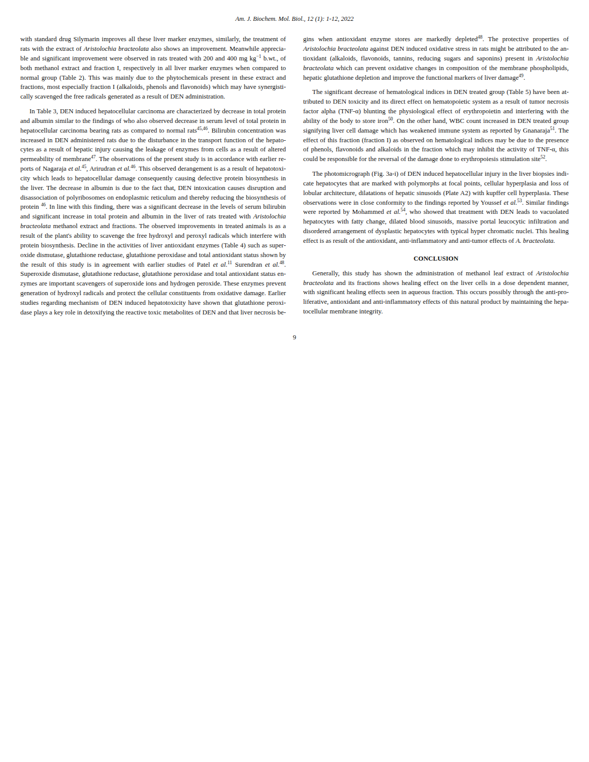Am. J. Biochem. Mol. Biol., 12 (1): 1-12, 2022
with standard drug Silymarin improves all these liver marker enzymes, similarly, the treatment of rats with the extract of Aristolochia bracteolata also shows an improvement. Meanwhile appreciable and significant improvement were observed in rats treated with 200 and 400 mg kg−1 b.wt., of both methanol extract and fraction I, respectively in all liver marker enzymes when compared to normal group (Table 2). This was mainly due to the phytochemicals present in these extract and fractions, most especially fraction I (alkaloids, phenols and flavonoids) which may have synergistically scavenged the free radicals generated as a result of DEN administration.
In Table 3, DEN induced hepatocellular carcinoma are characterized by decrease in total protein and albumin similar to the findings of who also observed decrease in serum level of total protein in hepatocellular carcinoma bearing rats as compared to normal rats45,46. Bilirubin concentration was increased in DEN administered rats due to the disturbance in the transport function of the hepatocytes as a result of hepatic injury causing the leakage of enzymes from cells as a result of altered permeability of membrane47. The observations of the present study is in accordance with earlier reports of Nagaraja et al.45, Arirudran et al.46. This observed derangement is as a result of hepatotoxicity which leads to hepatocellular damage consequently causing defective protein biosynthesis in the liver. The decrease in albumin is due to the fact that, DEN intoxication causes disruption and disassociation of polyribosomes on endoplasmic reticulum and thereby reducing the biosynthesis of protein 46. In line with this finding, there was a significant decrease in the levels of serum bilirubin and significant increase in total protein and albumin in the liver of rats treated with Aristolochia bracteolata methanol extract and fractions. The observed improvements in treated animals is as a result of the plant's ability to scavenge the free hydroxyl and peroxyl radicals which interfere with protein biosynthesis. Decline in the activities of liver antioxidant enzymes (Table 4) such as superoxide dismutase, glutathione reductase, glutathione peroxidase and total antioxidant status shown by the result of this study is in agreement with earlier studies of Patel et al.11 Surendran et al.48. Superoxide dismutase, glutathione reductase, glutathione peroxidase and total antioxidant status enzymes are important scavengers of superoxide ions and hydrogen peroxide. These enzymes prevent generation of hydroxyl radicals and protect the cellular constituents from oxidative damage. Earlier studies regarding mechanism of DEN induced hepatotoxicity have shown that glutathione peroxidase plays a key role in detoxifying the reactive toxic metabolites of DEN and that liver necrosis begins when antioxidant enzyme stores are markedly depleted48. The protective properties of Aristolochia bracteolata against DEN induced oxidative stress in rats might be attributed to the antioxidant (alkaloids, flavonoids, tannins, reducing sugars and saponins) present in Aristolochia bracteolata which can prevent oxidative changes in composition of the membrane phospholipids, hepatic glutathione depletion and improve the functional markers of liver damage49.
The significant decrease of hematological indices in DEN treated group (Table 5) have been attributed to DEN toxicity and its direct effect on hematopoietic system as a result of tumor necrosis factor alpha (TNF-α) blunting the physiological effect of erythropoietin and interfering with the ability of the body to store iron50. On the other hand, WBC count increased in DEN treated group signifying liver cell damage which has weakened immune system as reported by Gnanaraja51. The effect of this fraction (fraction I) as observed on hematological indices may be due to the presence of phenols, flavonoids and alkaloids in the fraction which may inhibit the activity of TNF-α, this could be responsible for the reversal of the damage done to erythropoiesis stimulation site52.
The photomicrograph (Fig. 3a-i) of DEN induced hepatocellular injury in the liver biopsies indicate hepatocytes that are marked with polymorphs at focal points, cellular hyperplasia and loss of lobular architecture, dilatations of hepatic sinusoids (Plate A2) with kupffer cell hyperplasia. These observations were in close conformity to the findings reported by Youssef et al.53. Similar findings were reported by Mohammed et al.54, who showed that treatment with DEN leads to vacuolated hepatocytes with fatty change, dilated blood sinusoids, massive portal leucocytic infiltration and disordered arrangement of dysplastic hepatocytes with typical hyper chromatic nuclei. This healing effect is as result of the antioxidant, anti-inflammatory and anti-tumor effects of A. bracteolata.
Conclusion
Generally, this study has shown the administration of methanol leaf extract of Aristolochia bracteolata and its fractions shows healing effect on the liver cells in a dose dependent manner, with significant healing effects seen in aqueous fraction. This occurs possibly through the anti-proliferative, antioxidant and anti-inflammatory effects of this natural product by maintaining the hepatocellular membrane integrity.
9